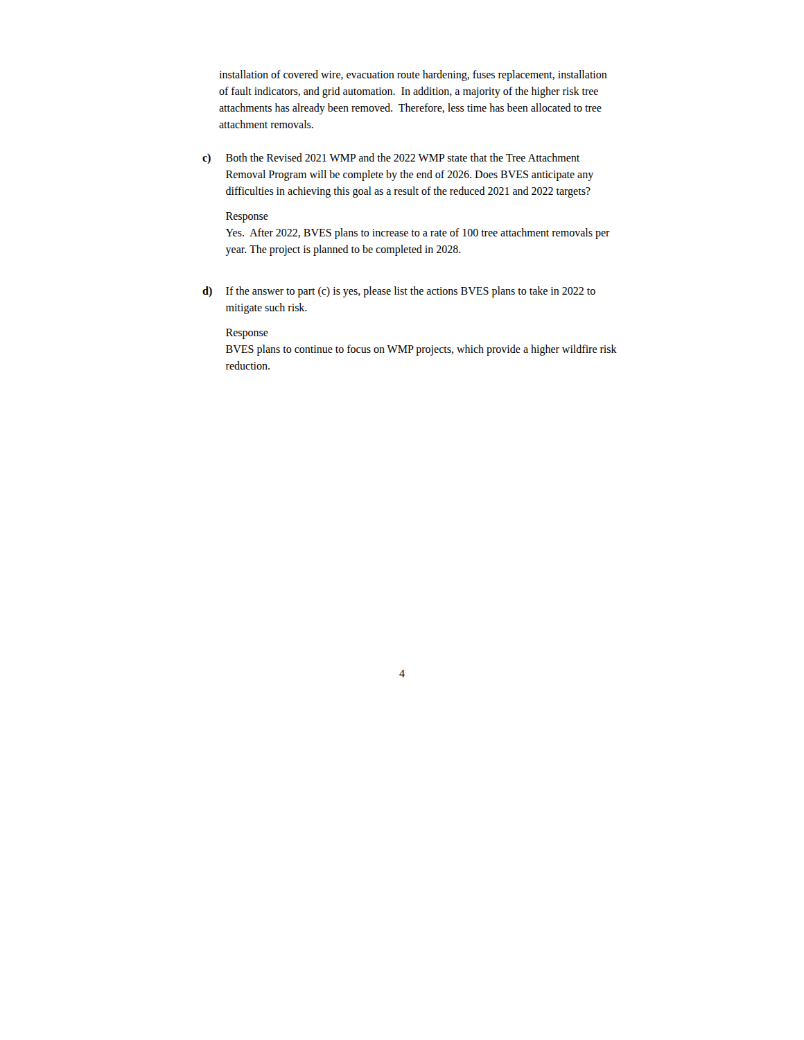installation of covered wire, evacuation route hardening, fuses replacement, installation of fault indicators, and grid automation. In addition, a majority of the higher risk tree attachments has already been removed. Therefore, less time has been allocated to tree attachment removals.
c)
Both the Revised 2021 WMP and the 2022 WMP state that the Tree Attachment Removal Program will be complete by the end of 2026. Does BVES anticipate any difficulties in achieving this goal as a result of the reduced 2021 and 2022 targets?
Response
Yes. After 2022, BVES plans to increase to a rate of 100 tree attachment removals per year. The project is planned to be completed in 2028.
d)
If the answer to part (c) is yes, please list the actions BVES plans to take in 2022 to mitigate such risk.
Response
BVES plans to continue to focus on WMP projects, which provide a higher wildfire risk reduction.
4